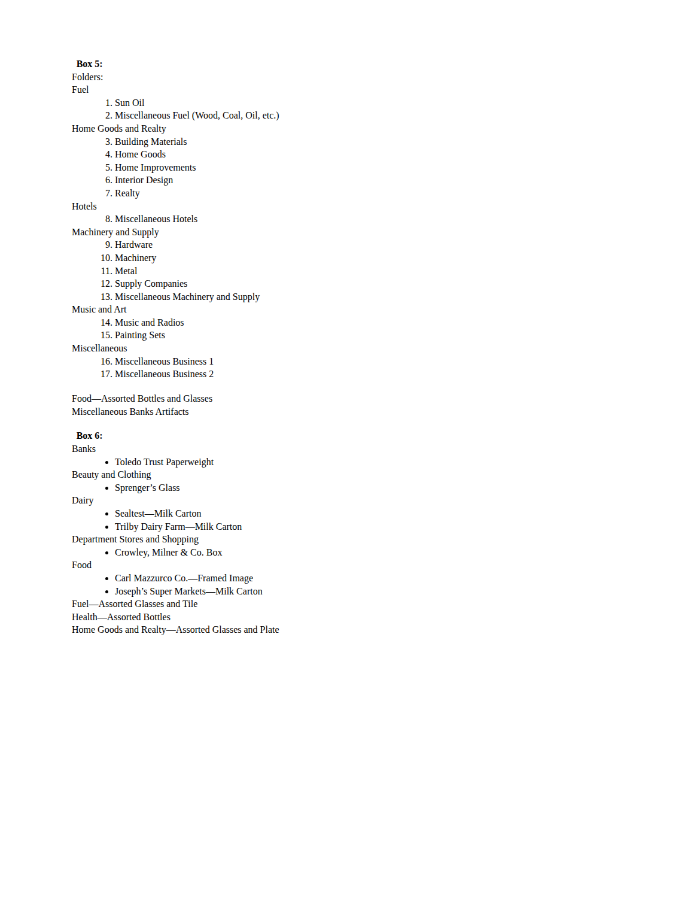Box 5:
Folders:
Fuel
Sun Oil
Miscellaneous Fuel (Wood, Coal, Oil, etc.)
Home Goods and Realty
Building Materials
Home Goods
Home Improvements
Interior Design
Realty
Hotels
Miscellaneous Hotels
Machinery and Supply
Hardware
Machinery
Metal
Supply Companies
Miscellaneous Machinery and Supply
Music and Art
Music and Radios
Painting Sets
Miscellaneous
Miscellaneous Business 1
Miscellaneous Business 2
Food—Assorted Bottles and Glasses
Miscellaneous Banks Artifacts
Box 6:
Banks
Toledo Trust Paperweight
Beauty and Clothing
Sprenger’s Glass
Dairy
Sealtest—Milk Carton
Trilby Dairy Farm—Milk Carton
Department Stores and Shopping
Crowley, Milner & Co. Box
Food
Carl Mazzurco Co.—Framed Image
Joseph’s Super Markets—Milk Carton
Fuel—Assorted Glasses and Tile
Health—Assorted Bottles
Home Goods and Realty—Assorted Glasses and Plate